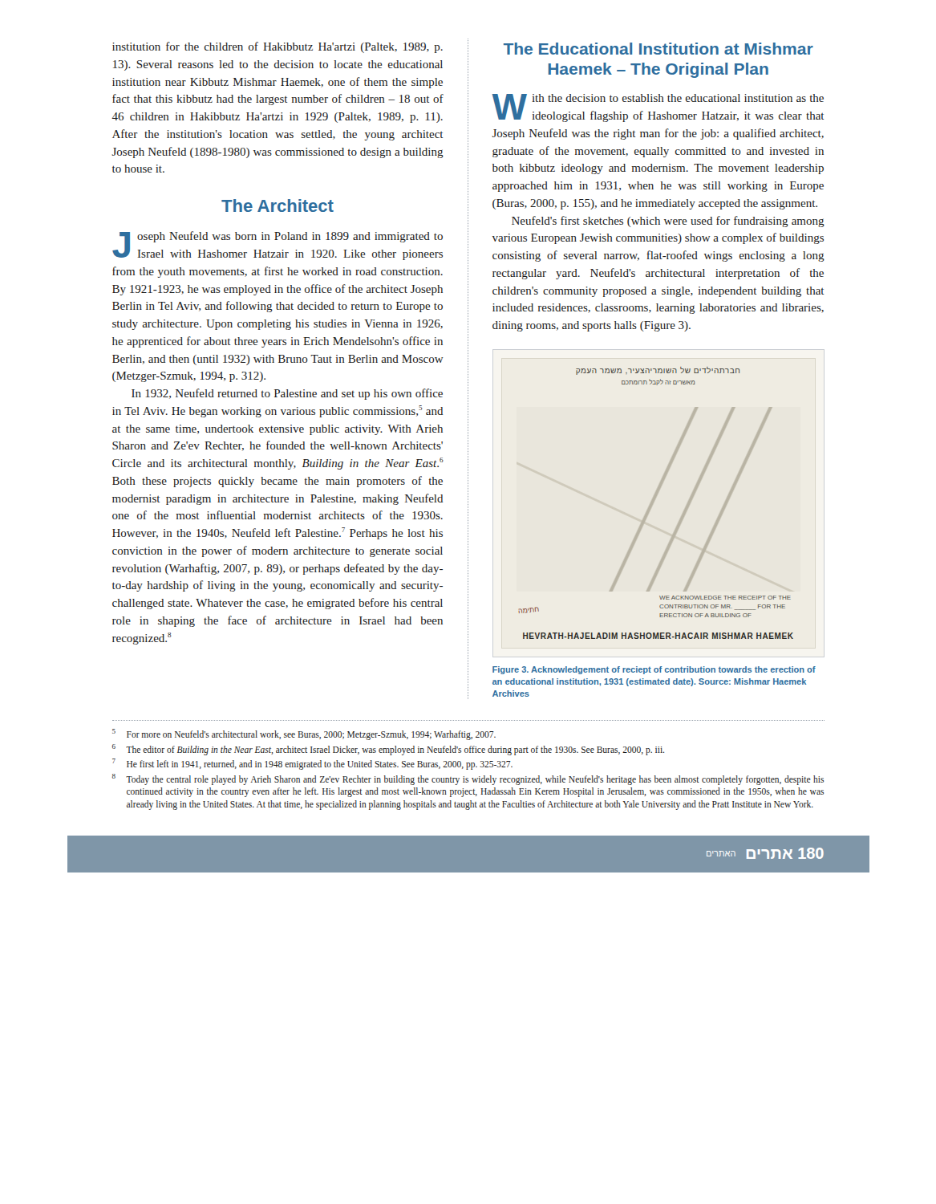institution for the children of Hakibbutz Ha'artzi (Paltek, 1989, p. 13). Several reasons led to the decision to locate the educational institution near Kibbutz Mishmar Haemek, one of them the simple fact that this kibbutz had the largest number of children – 18 out of 46 children in Hakibbutz Ha'artzi in 1929 (Paltek, 1989, p. 11). After the institution's location was settled, the young architect Joseph Neufeld (1898-1980) was commissioned to design a building to house it.
The Architect
Joseph Neufeld was born in Poland in 1899 and immigrated to Israel with Hashomer Hatzair in 1920. Like other pioneers from the youth movements, at first he worked in road construction. By 1921-1923, he was employed in the office of the architect Joseph Berlin in Tel Aviv, and following that decided to return to Europe to study architecture. Upon completing his studies in Vienna in 1926, he apprenticed for about three years in Erich Mendelsohn's office in Berlin, and then (until 1932) with Bruno Taut in Berlin and Moscow (Metzger-Szmuk, 1994, p. 312).
In 1932, Neufeld returned to Palestine and set up his own office in Tel Aviv. He began working on various public commissions,5 and at the same time, undertook extensive public activity. With Arieh Sharon and Ze'ev Rechter, he founded the well-known Architects' Circle and its architectural monthly, Building in the Near East.6 Both these projects quickly became the main promoters of the modernist paradigm in architecture in Palestine, making Neufeld one of the most influential modernist architects of the 1930s. However, in the 1940s, Neufeld left Palestine.7 Perhaps he lost his conviction in the power of modern architecture to generate social revolution (Warhaftig, 2007, p. 89), or perhaps defeated by the day-to-day hardship of living in the young, economically and security-challenged state. Whatever the case, he emigrated before his central role in shaping the face of architecture in Israel had been recognized.8
The Educational Institution at Mishmar Haemek – The Original Plan
With the decision to establish the educational institution as the ideological flagship of Hashomer Hatzair, it was clear that Joseph Neufeld was the right man for the job: a qualified architect, graduate of the movement, equally committed to and invested in both kibbutz ideology and modernism. The movement leadership approached him in 1931, when he was still working in Europe (Buras, 2000, p. 155), and he immediately accepted the assignment.
Neufeld's first sketches (which were used for fundraising among various European Jewish communities) show a complex of buildings consisting of several narrow, flat-roofed wings enclosing a long rectangular yard. Neufeld's architectural interpretation of the children's community proposed a single, independent building that included residences, classrooms, learning laboratories and libraries, dining rooms, and sports halls (Figure 3).
חברתהילדים של השומריהצעיר, משמר העמק
מאשרים זה לקבל תרומתכם
חתימה
We acknowledge the receipt of the contribution of Mr. ______ for the erection of a building of
HEVRATH-HAJELADIM HASHOMER-HACAIR MISHMAR HAEMEK
Figure 3. Acknowledgement of reciept of contribution towards the erection of an educational institution, 1931 (estimated date). Source: Mishmar Haemek Archives
For more on Neufeld's architectural work, see Buras, 2000; Metzger-Szmuk, 1994; Warhaftig, 2007.
The editor of Building in the Near East, architect Israel Dicker, was employed in Neufeld's office during part of the 1930s. See Buras, 2000, p. iii.
He first left in 1941, returned, and in 1948 emigrated to the United States. See Buras, 2000, pp. 325-327.
Today the central role played by Arieh Sharon and Ze'ev Rechter in building the country is widely recognized, while Neufeld's heritage has been almost completely forgotten, despite his continued activity in the country even after he left. His largest and most well-known project, Hadassah Ein Kerem Hospital in Jerusalem, was commissioned in the 1950s, when he was already living in the United States. At that time, he specialized in planning hospitals and taught at the Faculties of Architecture at both Yale University and the Pratt Institute in New York.
180 אתרים האתרים